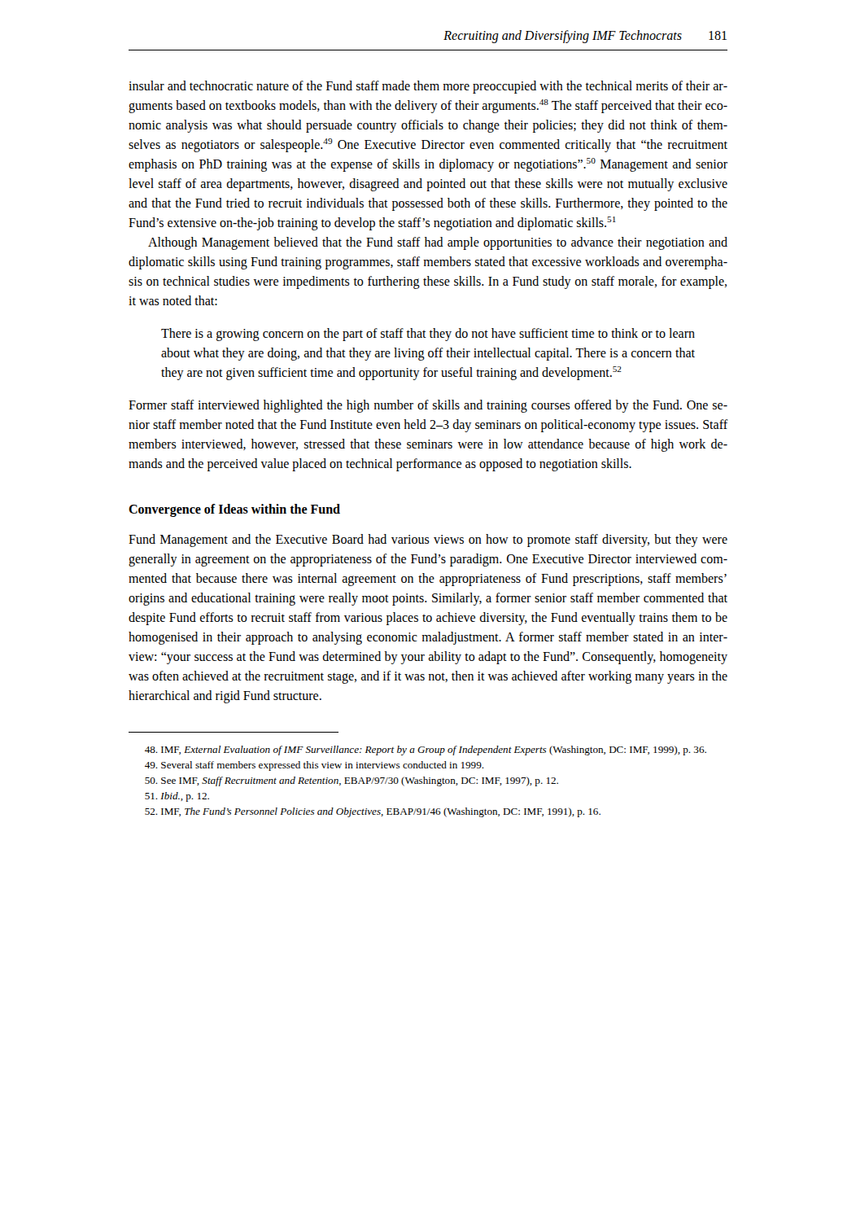Recruiting and Diversifying IMF Technocrats 181
insular and technocratic nature of the Fund staff made them more preoccupied with the technical merits of their arguments based on textbooks models, than with the delivery of their arguments.48 The staff perceived that their economic analysis was what should persuade country officials to change their policies; they did not think of themselves as negotiators or salespeople.49 One Executive Director even commented critically that “the recruitment emphasis on PhD training was at the expense of skills in diplomacy or negotiations”.50 Management and senior level staff of area departments, however, disagreed and pointed out that these skills were not mutually exclusive and that the Fund tried to recruit individuals that possessed both of these skills. Furthermore, they pointed to the Fund’s extensive on-the-job training to develop the staff’s negotiation and diplomatic skills.51
Although Management believed that the Fund staff had ample opportunities to advance their negotiation and diplomatic skills using Fund training programmes, staff members stated that excessive workloads and overemphasis on technical studies were impediments to furthering these skills. In a Fund study on staff morale, for example, it was noted that:
There is a growing concern on the part of staff that they do not have sufficient time to think or to learn about what they are doing, and that they are living off their intellectual capital. There is a concern that they are not given sufficient time and opportunity for useful training and development.52
Former staff interviewed highlighted the high number of skills and training courses offered by the Fund. One senior staff member noted that the Fund Institute even held 2–3 day seminars on political-economy type issues. Staff members interviewed, however, stressed that these seminars were in low attendance because of high work demands and the perceived value placed on technical performance as opposed to negotiation skills.
Convergence of Ideas within the Fund
Fund Management and the Executive Board had various views on how to promote staff diversity, but they were generally in agreement on the appropriateness of the Fund’s paradigm. One Executive Director interviewed commented that because there was internal agreement on the appropriateness of Fund prescriptions, staff members’ origins and educational training were really moot points. Similarly, a former senior staff member commented that despite Fund efforts to recruit staff from various places to achieve diversity, the Fund eventually trains them to be homogenised in their approach to analysing economic maladjustment. A former staff member stated in an interview: “your success at the Fund was determined by your ability to adapt to the Fund”. Consequently, homogeneity was often achieved at the recruitment stage, and if it was not, then it was achieved after working many years in the hierarchical and rigid Fund structure.
48. IMF, External Evaluation of IMF Surveillance: Report by a Group of Independent Experts (Washington, DC: IMF, 1999), p. 36.
49. Several staff members expressed this view in interviews conducted in 1999.
50. See IMF, Staff Recruitment and Retention, EBAP/97/30 (Washington, DC: IMF, 1997), p. 12.
51. Ibid., p. 12.
52. IMF, The Fund’s Personnel Policies and Objectives, EBAP/91/46 (Washington, DC: IMF, 1991), p. 16.